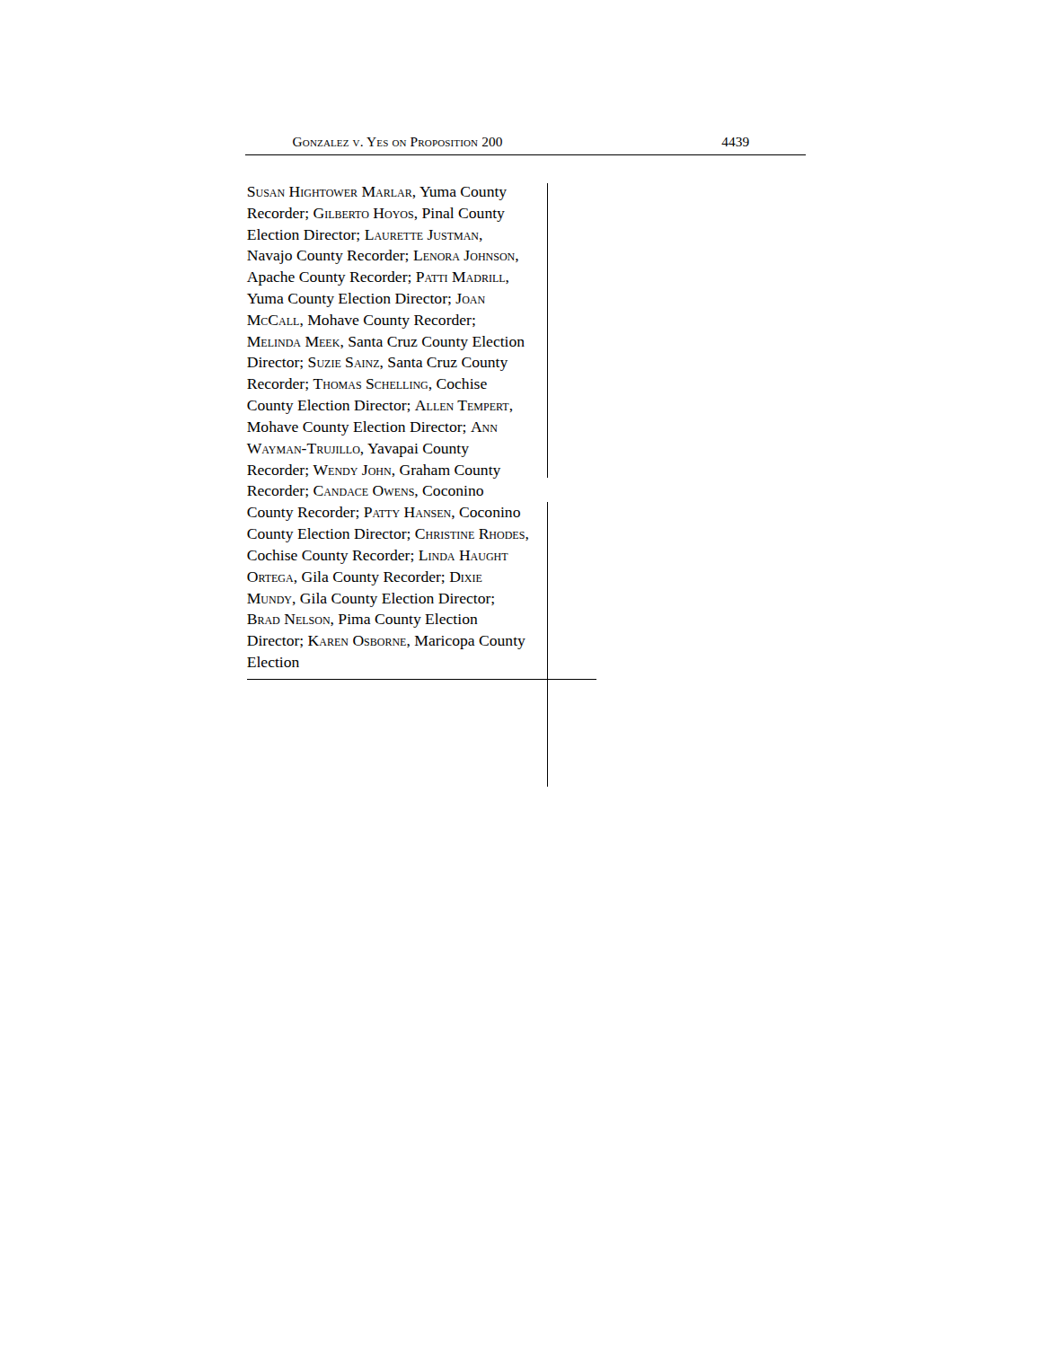Gonzalez v. Yes on Proposition 200 4439
Susan Hightower Marlar, Yuma County Recorder; Gilberto Hoyos, Pinal County Election Director; Laurette Justman, Navajo County Recorder; Lenora Johnson, Apache County Recorder; Patti Madrill, Yuma County Election Director; Joan McCall, Mohave County Recorder; Melinda Meek, Santa Cruz County Election Director; Suzie Sainz, Santa Cruz County Recorder; Thomas Schelling, Cochise County Election Director; Allen Tempert, Mohave County Election Director; Ann Wayman-Trujillo, Yavapai County Recorder; Wendy John, Graham County Recorder; Candace Owens, Coconino County Recorder; Patty Hansen, Coconino County Election Director; Christine Rhodes, Cochise County Recorder; Linda Haught Ortega, Gila County Recorder; Dixie Mundy, Gila County Election Director; Brad Nelson, Pima County Election Director; Karen Osborne, Maricopa County Election